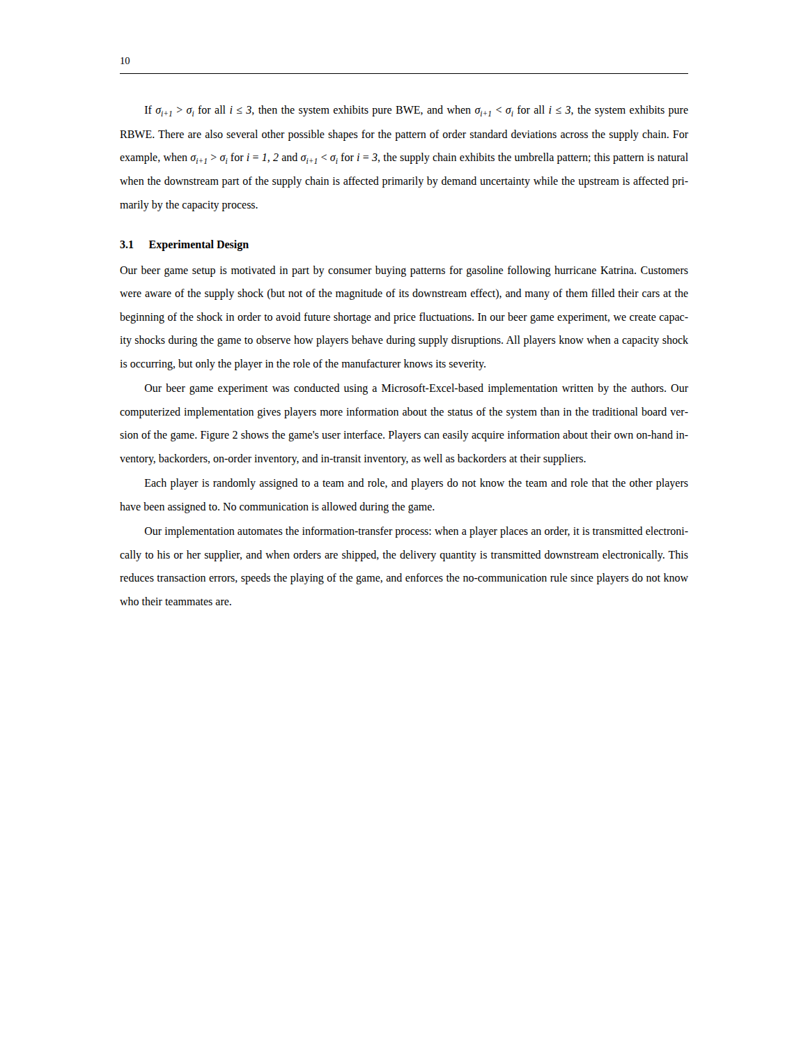10
If σi+1 > σi for all i ≤ 3, then the system exhibits pure BWE, and when σi+1 < σi for all i ≤ 3, the system exhibits pure RBWE. There are also several other possible shapes for the pattern of order standard deviations across the supply chain. For example, when σi+1 > σi for i = 1, 2 and σi+1 < σi for i = 3, the supply chain exhibits the umbrella pattern; this pattern is natural when the downstream part of the supply chain is affected primarily by demand uncertainty while the upstream is affected primarily by the capacity process.
3.1 Experimental Design
Our beer game setup is motivated in part by consumer buying patterns for gasoline following hurricane Katrina. Customers were aware of the supply shock (but not of the magnitude of its downstream effect), and many of them filled their cars at the beginning of the shock in order to avoid future shortage and price fluctuations. In our beer game experiment, we create capacity shocks during the game to observe how players behave during supply disruptions. All players know when a capacity shock is occurring, but only the player in the role of the manufacturer knows its severity.
Our beer game experiment was conducted using a Microsoft-Excel-based implementation written by the authors. Our computerized implementation gives players more information about the status of the system than in the traditional board version of the game. Figure 2 shows the game's user interface. Players can easily acquire information about their own on-hand inventory, backorders, on-order inventory, and in-transit inventory, as well as backorders at their suppliers.
Each player is randomly assigned to a team and role, and players do not know the team and role that the other players have been assigned to. No communication is allowed during the game.
Our implementation automates the information-transfer process: when a player places an order, it is transmitted electronically to his or her supplier, and when orders are shipped, the delivery quantity is transmitted downstream electronically. This reduces transaction errors, speeds the playing of the game, and enforces the no-communication rule since players do not know who their teammates are.